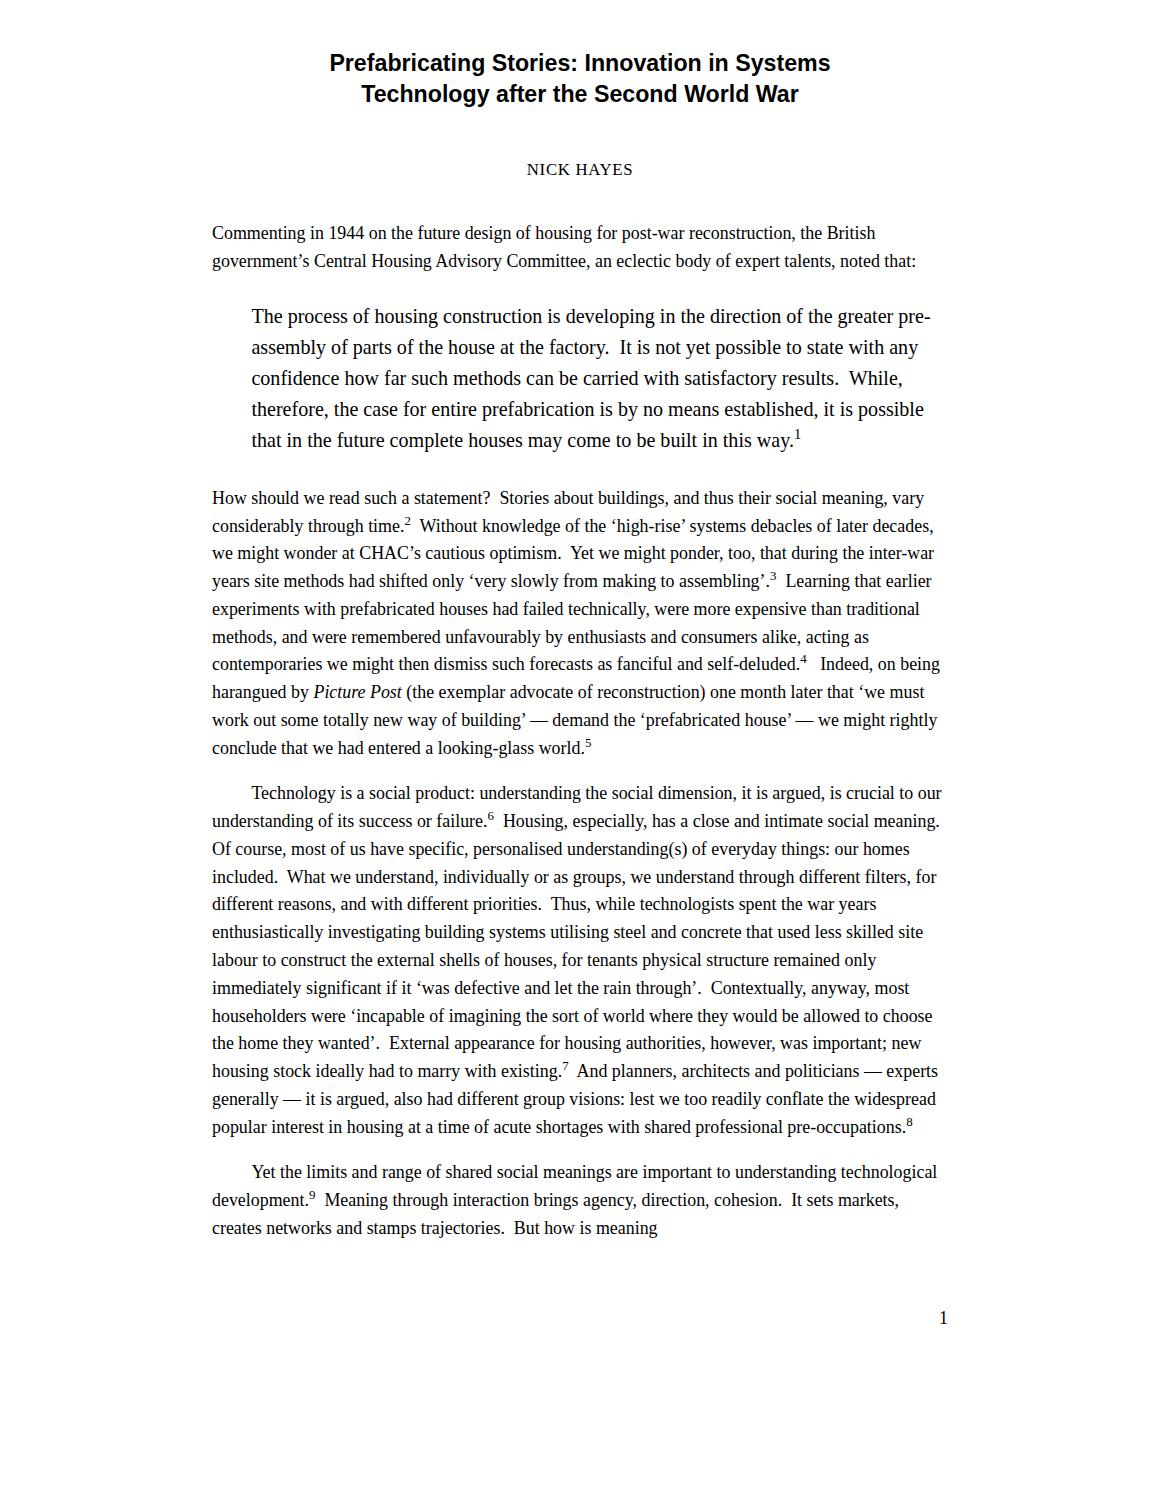Prefabricating Stories: Innovation in Systems
Technology after the Second World War
NICK HAYES
Commenting in 1944 on the future design of housing for post-war reconstruction, the British government’s Central Housing Advisory Committee, an eclectic body of expert talents, noted that:
The process of housing construction is developing in the direction of the greater pre-assembly of parts of the house at the factory. It is not yet possible to state with any confidence how far such methods can be carried with satisfactory results. While, therefore, the case for entire prefabrication is by no means established, it is possible that in the future complete houses may come to be built in this way.1
How should we read such a statement? Stories about buildings, and thus their social meaning, vary considerably through time.2 Without knowledge of the ‘high-rise’ systems debacles of later decades, we might wonder at CHAC’s cautious optimism. Yet we might ponder, too, that during the inter-war years site methods had shifted only ‘very slowly from making to assembling’.3 Learning that earlier experiments with prefabricated houses had failed technically, were more expensive than traditional methods, and were remembered unfavourably by enthusiasts and consumers alike, acting as contemporaries we might then dismiss such forecasts as fanciful and self-deluded.4 Indeed, on being harangued by Picture Post (the exemplar advocate of reconstruction) one month later that ‘we must work out some totally new way of building’ — demand the ‘prefabricated house’ — we might rightly conclude that we had entered a looking-glass world.5
Technology is a social product: understanding the social dimension, it is argued, is crucial to our understanding of its success or failure.6 Housing, especially, has a close and intimate social meaning. Of course, most of us have specific, personalised understanding(s) of everyday things: our homes included. What we understand, individually or as groups, we understand through different filters, for different reasons, and with different priorities. Thus, while technologists spent the war years enthusiastically investigating building systems utilising steel and concrete that used less skilled site labour to construct the external shells of houses, for tenants physical structure remained only immediately significant if it ‘was defective and let the rain through’. Contextually, anyway, most householders were ‘incapable of imagining the sort of world where they would be allowed to choose the home they wanted’. External appearance for housing authorities, however, was important; new housing stock ideally had to marry with existing.7 And planners, architects and politicians — experts generally — it is argued, also had different group visions: lest we too readily conflate the widespread popular interest in housing at a time of acute shortages with shared professional pre-occupations.8
Yet the limits and range of shared social meanings are important to understanding technological development.9 Meaning through interaction brings agency, direction, cohesion. It sets markets, creates networks and stamps trajectories. But how is meaning
1